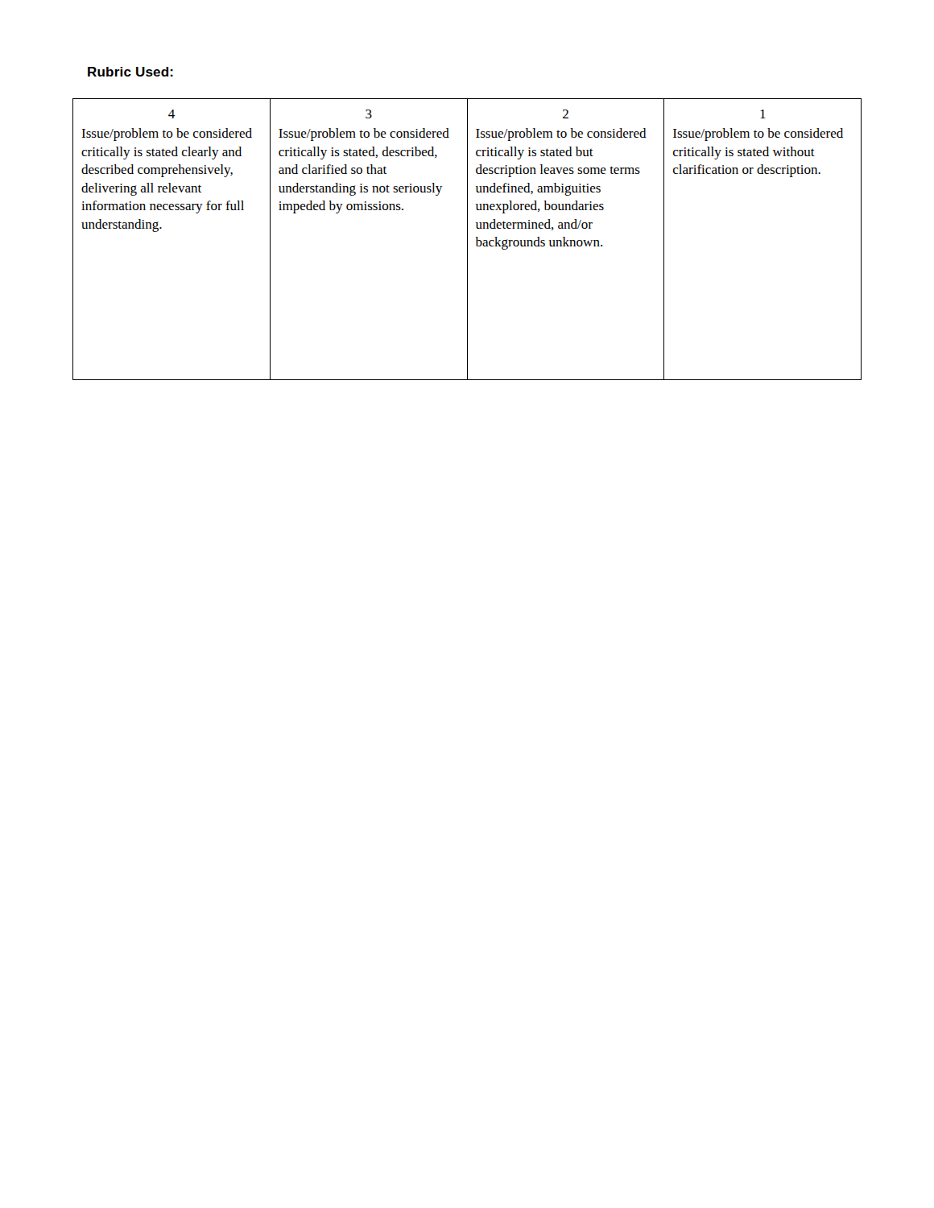Rubric Used:
| 4 Issue/problem to be considered critically is stated clearly and described comprehensively, delivering all relevant information necessary for full understanding. | 3 Issue/problem to be considered critically is stated, described, and clarified so that understanding is not seriously impeded by omissions. | 2 Issue/problem to be considered critically is stated but description leaves some terms undefined, ambiguities unexplored, boundaries undetermined, and/or backgrounds unknown. | 1 Issue/problem to be considered critically is stated without clarification or description. |